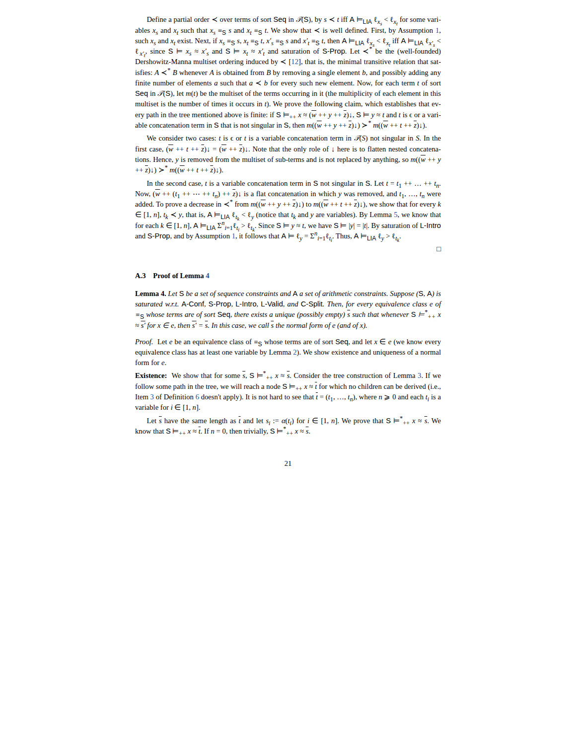Define a partial order ≺ over terms of sort Seq in 𝒯(S), by s ≺ t iff A ⊨LIA ℓxs < ℓxt for some variables xs and xt such that xs ≡S s and xt ≡S t. We show that ≺ is well defined. First, by Assumption 1, such xs and xt exist. Next, if xs ≡S s, xt ≡S t, x′s ≡S s and x′t ≡S t, then A ⊨LIA ℓxs < ℓxt iff A ⊨LIA ℓx′s < ℓx′t, since S ⊨ xs ≈ x′s and S ⊨ xt ≈ x′t and saturation of S-Prop. Let ≺* be the (well-founded) Dershowitz-Manna multiset ordering induced by ≺ [12], that is, the minimal transitive relation that satisfies: A ≺* B whenever A is obtained from B by removing a single element b, and possibly adding any finite number of elements a such that a ≺ b for every such new element. Now, for each term t of sort Seq in 𝒯(S), let m(t) be the multiset of the terms occurring in it (the multiplicity of each element in this multiset is the number of times it occurs in t). We prove the following claim, which establishes that every path in the tree mentioned above is finite: if S ⊨++ x ≈ (w ++ y ++ z)↓, S ⊨ y ≈ t and t is ϵ or a variable concatenation term in S that is not singular in S, then m((w ++ y ++ z)↓) ≻* m((w ++ t ++ z)↓).
We consider two cases: t is ϵ or t is a variable concatenation term in 𝒯(S) not singular in S. In the first case, (w ++ t ++ z)↓ = (w ++ z)↓. Note that the only role of ↓ here is to flatten nested concatenations. Hence, y is removed from the multiset of sub-terms and is not replaced by anything, so m((w ++ y ++ z)↓) ≻* m((w ++ t ++ z)↓).
In the second case, t is a variable concatenation term in S not singular in S. Let t = t1 ++ … ++ tn. Now, (w ++ (t1 ++ ⋯ ++ tn) ++ z)↓ is a flat concatenation in which y was removed, and t1, …, tn were added. To prove a decrease in ≺* from m((w ++ y ++ z)↓) to m((w ++ t ++ z)↓), we show that for every k ∈ [1, n], tk ≺ y, that is, A ⊨LIA ℓtk < ℓy (notice that tk and y are variables). By Lemma 5, we know that for each k ∈ [1, n], A ⊨LIA Σni=1ℓti > ℓtk. Since S ⊨ y ≈ t, we have S ⊨ |y| = |t|. By saturation of L-Intro and S-Prop, and by Assumption 1, it follows that A ⊨ ℓy = Σni=1ℓti. Thus, A ⊨LIA ℓy > ℓtk.
□
A.3 Proof of Lemma 4
Lemma 4. Let S be a set of sequence constraints and A a set of arithmetic constraints. Suppose (S, A) is saturated w.r.t. A-Conf, S-Prop, L-Intro, L-Valid, and C-Split. Then, for every equivalence class e of ≡S whose terms are of sort Seq, there exists a unique (possibly empty) s such that whenever S ⊨*++ x ≈ s′ for x ∈ e, then s′ = s. In this case, we call s the normal form of e (and of x).
Proof. Let e be an equivalence class of ≡S whose terms are of sort Seq, and let x ∈ e (we know every equivalence class has at least one variable by Lemma 2). We show existence and uniqueness of a normal form for e.
Existence: We show that for some s, S ⊨*++ x ≈ s. Consider the tree construction of Lemma 3. If we follow some path in the tree, we will reach a node S ⊨++ x ≈ t for which no children can be derived (i.e., Item 3 of Definition 6 doesn't apply). It is not hard to see that t = (t1, …, tn), where n ⩾ 0 and each ti is a variable for i ∈ [1, n].
Let s have the same length as t and let si := α(ti) for i ∈ [1, n]. We prove that S ⊨*++ x ≈ s. We know that S ⊨++ x ≈ t. If n = 0, then trivially, S ⊨*++ x ≈ s.
21